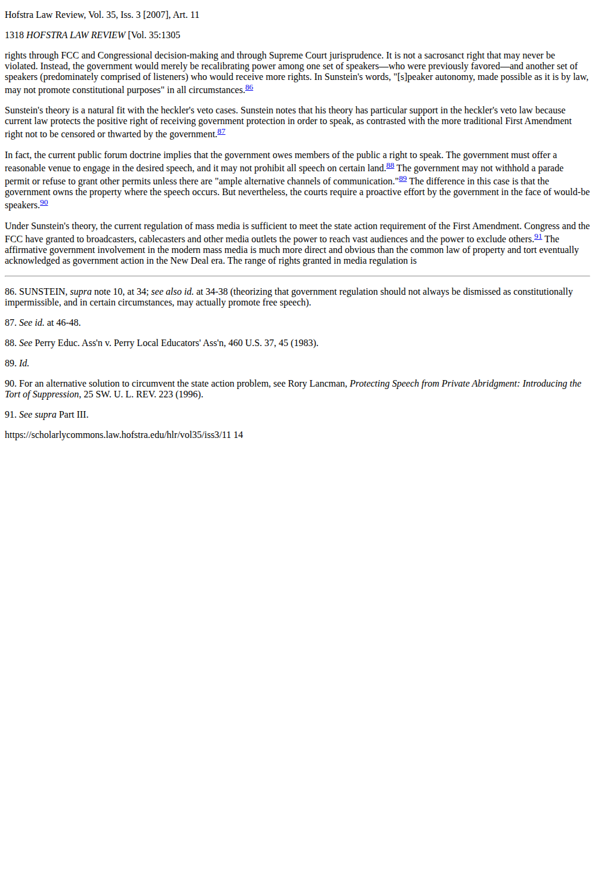Hofstra Law Review, Vol. 35, Iss. 3 [2007], Art. 11
1318 HOFSTRA LAW REVIEW [Vol. 35:1305
rights through FCC and Congressional decision-making and through Supreme Court jurisprudence. It is not a sacrosanct right that may never be violated. Instead, the government would merely be recalibrating power among one set of speakers—who were previously favored—and another set of speakers (predominately comprised of listeners) who would receive more rights. In Sunstein's words, "[s]peaker autonomy, made possible as it is by law, may not promote constitutional purposes" in all circumstances.86
Sunstein's theory is a natural fit with the heckler's veto cases. Sunstein notes that his theory has particular support in the heckler's veto law because current law protects the positive right of receiving government protection in order to speak, as contrasted with the more traditional First Amendment right not to be censored or thwarted by the government.87
In fact, the current public forum doctrine implies that the government owes members of the public a right to speak. The government must offer a reasonable venue to engage in the desired speech, and it may not prohibit all speech on certain land.88 The government may not withhold a parade permit or refuse to grant other permits unless there are "ample alternative channels of communication."89 The difference in this case is that the government owns the property where the speech occurs. But nevertheless, the courts require a proactive effort by the government in the face of would-be speakers.90
Under Sunstein's theory, the current regulation of mass media is sufficient to meet the state action requirement of the First Amendment. Congress and the FCC have granted to broadcasters, cablecasters and other media outlets the power to reach vast audiences and the power to exclude others.91 The affirmative government involvement in the modern mass media is much more direct and obvious than the common law of property and tort eventually acknowledged as government action in the New Deal era. The range of rights granted in media regulation is
86. SUNSTEIN, supra note 10, at 34; see also id. at 34-38 (theorizing that government regulation should not always be dismissed as constitutionally impermissible, and in certain circumstances, may actually promote free speech).
87. See id. at 46-48.
88. See Perry Educ. Ass'n v. Perry Local Educators' Ass'n, 460 U.S. 37, 45 (1983).
89. Id.
90. For an alternative solution to circumvent the state action problem, see Rory Lancman, Protecting Speech from Private Abridgment: Introducing the Tort of Suppression, 25 SW. U. L. REV. 223 (1996).
91. See supra Part III.
https://scholarlycommons.law.hofstra.edu/hlr/vol35/iss3/11 14